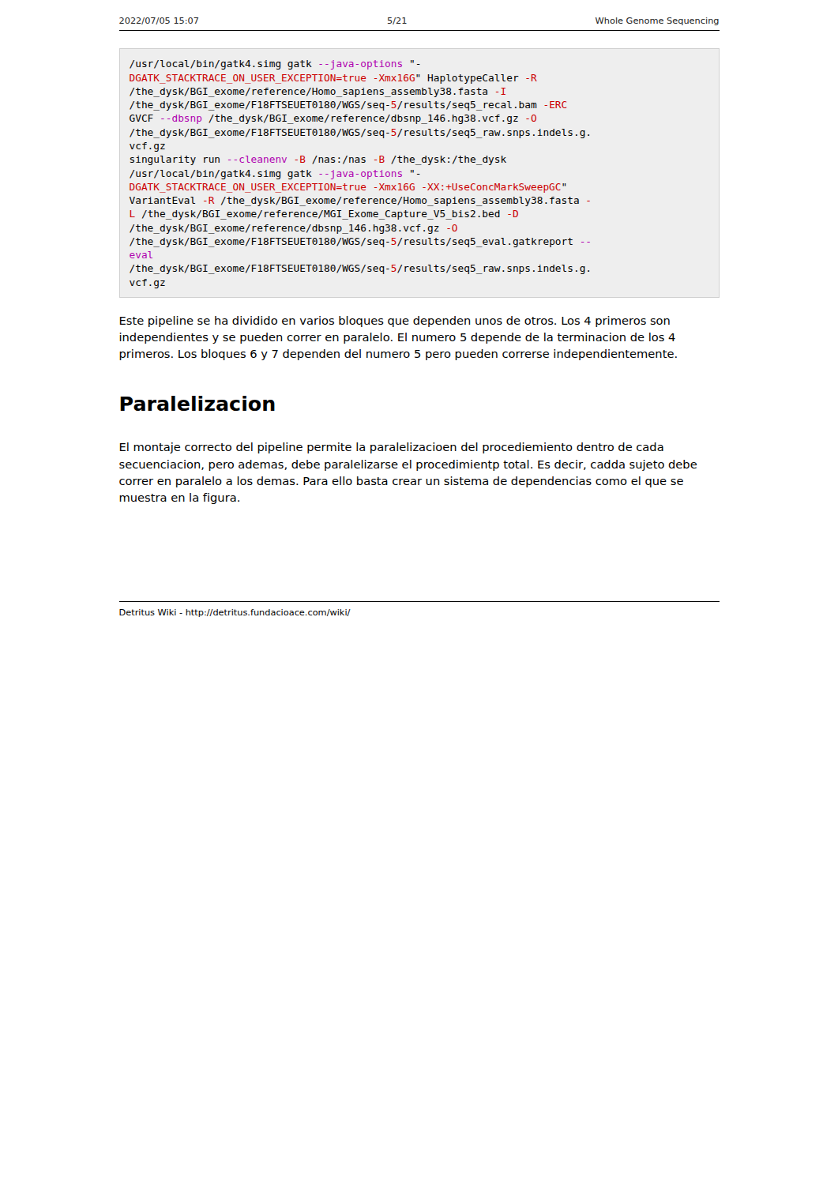2022/07/05 15:07
5/21
Whole Genome Sequencing
/usr/local/bin/gatk4.simg gatk --java-options "-
DGATK_STACKTRACE_ON_USER_EXCEPTION=true -Xmx16G" HaplotypeCaller -R
/the_dysk/BGI_exome/reference/Homo_sapiens_assembly38.fasta -I
/the_dysk/BGI_exome/F18FTSEUET0180/WGS/seq-5/results/seq5_recal.bam -ERC
GVCF --dbsnp /the_dysk/BGI_exome/reference/dbsnp_146.hg38.vcf.gz -O
/the_dysk/BGI_exome/F18FTSEUET0180/WGS/seq-5/results/seq5_raw.snps.indels.g.
vcf.gz
singularity run --cleanenv -B /nas:/nas -B /the_dysk:/the_dysk
/usr/local/bin/gatk4.simg gatk --java-options "-
DGATK_STACKTRACE_ON_USER_EXCEPTION=true -Xmx16G -XX:+UseConcMarkSweepGC"
VariantEval -R /the_dysk/BGI_exome/reference/Homo_sapiens_assembly38.fasta -
L /the_dysk/BGI_exome/reference/MGI_Exome_Capture_V5_bis2.bed -D
/the_dysk/BGI_exome/reference/dbsnp_146.hg38.vcf.gz -O
/the_dysk/BGI_exome/F18FTSEUET0180/WGS/seq-5/results/seq5_eval.gatkreport --
eval
/the_dysk/BGI_exome/F18FTSEUET0180/WGS/seq-5/results/seq5_raw.snps.indels.g.
vcf.gz
Este pipeline se ha dividido en varios bloques que dependen unos de otros. Los 4 primeros son independientes y se pueden correr en paralelo. El numero 5 depende de la terminacion de los 4 primeros. Los bloques 6 y 7 dependen del numero 5 pero pueden correrse independientemente.
Paralelizacion
El montaje correcto del pipeline permite la paralelizacioen del procediemiento dentro de cada secuenciacion, pero ademas, debe paralelizarse el procedimientp total. Es decir, cadda sujeto debe correr en paralelo a los demas. Para ello basta crear un sistema de dependencias como el que se muestra en la figura.
Detritus Wiki - http://detritus.fundacioace.com/wiki/